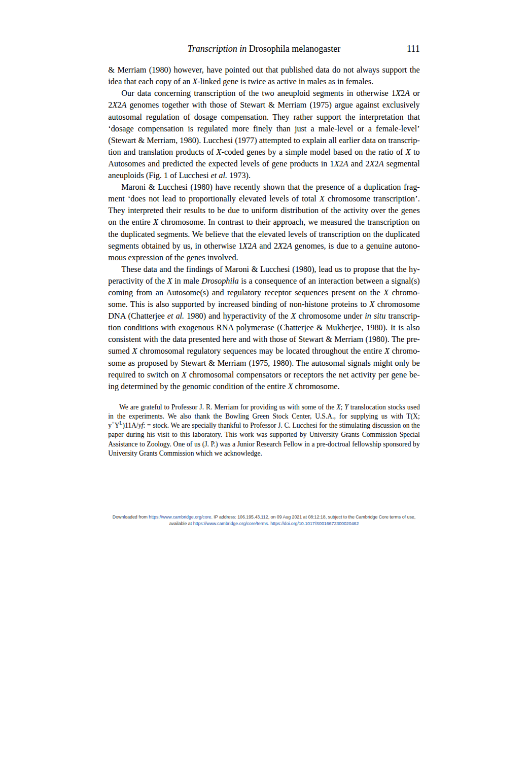Transcription in Drosophila melanogaster 111
& Merriam (1980) however, have pointed out that published data do not always support the idea that each copy of an X-linked gene is twice as active in males as in females.
Our data concerning transcription of the two aneuploid segments in otherwise 1X2A or 2X2A genomes together with those of Stewart & Merriam (1975) argue against exclusively autosomal regulation of dosage compensation. They rather support the interpretation that ‘dosage compensation is regulated more finely than just a male-level or a female-level’ (Stewart & Merriam, 1980). Lucchesi (1977) attempted to explain all earlier data on transcription and translation products of X-coded genes by a simple model based on the ratio of X to Autosomes and predicted the expected levels of gene products in 1X2A and 2X2A segmental aneuploids (Fig. 1 of Lucchesi et al. 1973).
Maroni & Lucchesi (1980) have recently shown that the presence of a duplication fragment ‘does not lead to proportionally elevated levels of total X chromosome transcription’. They interpreted their results to be due to uniform distribution of the activity over the genes on the entire X chromosome. In contrast to their approach, we measured the transcription on the duplicated segments. We believe that the elevated levels of transcription on the duplicated segments obtained by us, in otherwise 1X2A and 2X2A genomes, is due to a genuine autonomous expression of the genes involved.
These data and the findings of Maroni & Lucchesi (1980), lead us to propose that the hyperactivity of the X in male Drosophila is a consequence of an interaction between a signal(s) coming from an Autosome(s) and regulatory receptor sequences present on the X chromosome. This is also supported by increased binding of non-histone proteins to X chromosome DNA (Chatterjee et al. 1980) and hyperactivity of the X chromosome under in situ transcription conditions with exogenous RNA polymerase (Chatterjee & Mukherjee, 1980). It is also consistent with the data presented here and with those of Stewart & Merriam (1980). The presumed X chromosomal regulatory sequences may be located throughout the entire X chromosome as proposed by Stewart & Merriam (1975, 1980). The autosomal signals might only be required to switch on X chromosomal compensators or receptors the net activity per gene being determined by the genomic condition of the entire X chromosome.
We are grateful to Professor J. R. Merriam for providing us with some of the X; Y translocation stocks used in the experiments. We also thank the Bowling Green Stock Center, U.S.A., for supplying us with T(X; y+YL)11A/yf: = stock. We are specially thankful to Professor J. C. Lucchesi for the stimulating discussion on the paper during his visit to this laboratory. This work was supported by University Grants Commission Special Assistance to Zoology. One of us (J. P.) was a Junior Research Fellow in a pre-doctroal fellowship sponsored by University Grants Commission which we acknowledge.
Downloaded from https://www.cambridge.org/core. IP address: 106.195.43.112, on 09 Aug 2021 at 08:12:18, subject to the Cambridge Core terms of use,
available at https://www.cambridge.org/core/terms. https://doi.org/10.1017/S0016672300020462